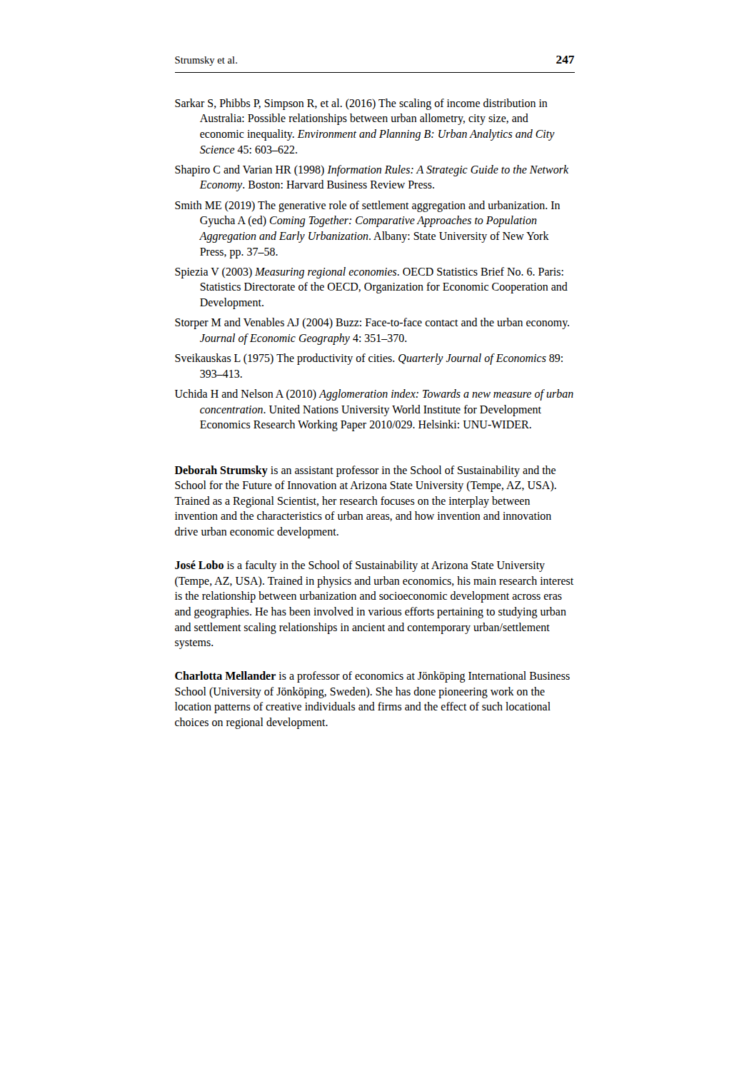Strumsky et al. 247
Sarkar S, Phibbs P, Simpson R, et al. (2016) The scaling of income distribution in Australia: Possible relationships between urban allometry, city size, and economic inequality. Environment and Planning B: Urban Analytics and City Science 45: 603–622.
Shapiro C and Varian HR (1998) Information Rules: A Strategic Guide to the Network Economy. Boston: Harvard Business Review Press.
Smith ME (2019) The generative role of settlement aggregation and urbanization. In Gyucha A (ed) Coming Together: Comparative Approaches to Population Aggregation and Early Urbanization. Albany: State University of New York Press, pp. 37–58.
Spiezia V (2003) Measuring regional economies. OECD Statistics Brief No. 6. Paris: Statistics Directorate of the OECD, Organization for Economic Cooperation and Development.
Storper M and Venables AJ (2004) Buzz: Face-to-face contact and the urban economy. Journal of Economic Geography 4: 351–370.
Sveikauskas L (1975) The productivity of cities. Quarterly Journal of Economics 89: 393–413.
Uchida H and Nelson A (2010) Agglomeration index: Towards a new measure of urban concentration. United Nations University World Institute for Development Economics Research Working Paper 2010/029. Helsinki: UNU-WIDER.
Deborah Strumsky is an assistant professor in the School of Sustainability and the School for the Future of Innovation at Arizona State University (Tempe, AZ, USA). Trained as a Regional Scientist, her research focuses on the interplay between invention and the characteristics of urban areas, and how invention and innovation drive urban economic development.
José Lobo is a faculty in the School of Sustainability at Arizona State University (Tempe, AZ, USA). Trained in physics and urban economics, his main research interest is the relationship between urbanization and socioeconomic development across eras and geographies. He has been involved in various efforts pertaining to studying urban and settlement scaling relationships in ancient and contemporary urban/settlement systems.
Charlotta Mellander is a professor of economics at Jönköping International Business School (University of Jönköping, Sweden). She has done pioneering work on the location patterns of creative individuals and firms and the effect of such locational choices on regional development.